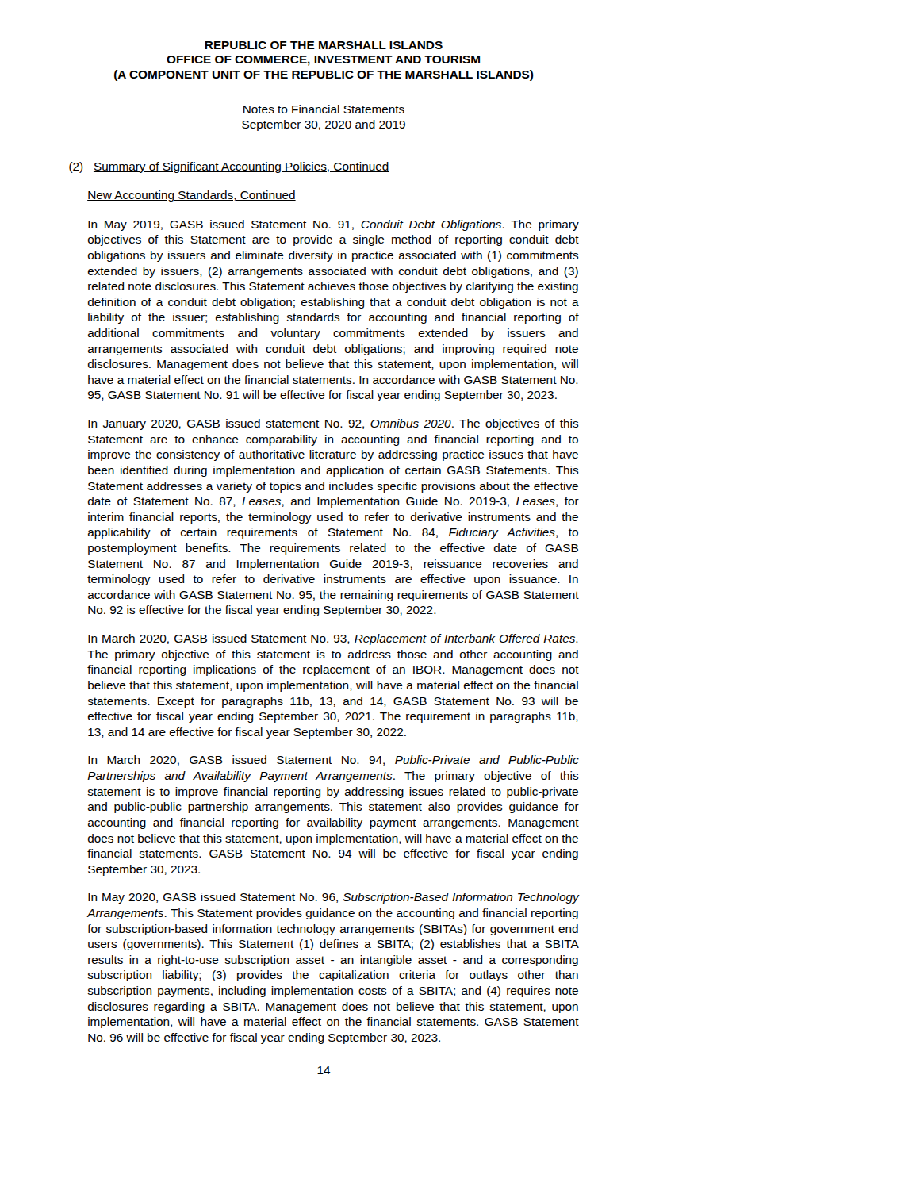REPUBLIC OF THE MARSHALL ISLANDS OFFICE OF COMMERCE, INVESTMENT AND TOURISM (A COMPONENT UNIT OF THE REPUBLIC OF THE MARSHALL ISLANDS)
Notes to Financial Statements
September 30, 2020 and 2019
(2) Summary of Significant Accounting Policies, Continued
New Accounting Standards, Continued
In May 2019, GASB issued Statement No. 91, Conduit Debt Obligations. The primary objectives of this Statement are to provide a single method of reporting conduit debt obligations by issuers and eliminate diversity in practice associated with (1) commitments extended by issuers, (2) arrangements associated with conduit debt obligations, and (3) related note disclosures. This Statement achieves those objectives by clarifying the existing definition of a conduit debt obligation; establishing that a conduit debt obligation is not a liability of the issuer; establishing standards for accounting and financial reporting of additional commitments and voluntary commitments extended by issuers and arrangements associated with conduit debt obligations; and improving required note disclosures. Management does not believe that this statement, upon implementation, will have a material effect on the financial statements. In accordance with GASB Statement No. 95, GASB Statement No. 91 will be effective for fiscal year ending September 30, 2023.
In January 2020, GASB issued statement No. 92, Omnibus 2020. The objectives of this Statement are to enhance comparability in accounting and financial reporting and to improve the consistency of authoritative literature by addressing practice issues that have been identified during implementation and application of certain GASB Statements. This Statement addresses a variety of topics and includes specific provisions about the effective date of Statement No. 87, Leases, and Implementation Guide No. 2019-3, Leases, for interim financial reports, the terminology used to refer to derivative instruments and the applicability of certain requirements of Statement No. 84, Fiduciary Activities, to postemployment benefits. The requirements related to the effective date of GASB Statement No. 87 and Implementation Guide 2019-3, reissuance recoveries and terminology used to refer to derivative instruments are effective upon issuance. In accordance with GASB Statement No. 95, the remaining requirements of GASB Statement No. 92 is effective for the fiscal year ending September 30, 2022.
In March 2020, GASB issued Statement No. 93, Replacement of Interbank Offered Rates. The primary objective of this statement is to address those and other accounting and financial reporting implications of the replacement of an IBOR. Management does not believe that this statement, upon implementation, will have a material effect on the financial statements. Except for paragraphs 11b, 13, and 14, GASB Statement No. 93 will be effective for fiscal year ending September 30, 2021. The requirement in paragraphs 11b, 13, and 14 are effective for fiscal year September 30, 2022.
In March 2020, GASB issued Statement No. 94, Public-Private and Public-Public Partnerships and Availability Payment Arrangements. The primary objective of this statement is to improve financial reporting by addressing issues related to public-private and public-public partnership arrangements. This statement also provides guidance for accounting and financial reporting for availability payment arrangements. Management does not believe that this statement, upon implementation, will have a material effect on the financial statements. GASB Statement No. 94 will be effective for fiscal year ending September 30, 2023.
In May 2020, GASB issued Statement No. 96, Subscription-Based Information Technology Arrangements. This Statement provides guidance on the accounting and financial reporting for subscription-based information technology arrangements (SBITAs) for government end users (governments). This Statement (1) defines a SBITA; (2) establishes that a SBITA results in a right-to-use subscription asset - an intangible asset - and a corresponding subscription liability; (3) provides the capitalization criteria for outlays other than subscription payments, including implementation costs of a SBITA; and (4) requires note disclosures regarding a SBITA. Management does not believe that this statement, upon implementation, will have a material effect on the financial statements. GASB Statement No. 96 will be effective for fiscal year ending September 30, 2023.
14